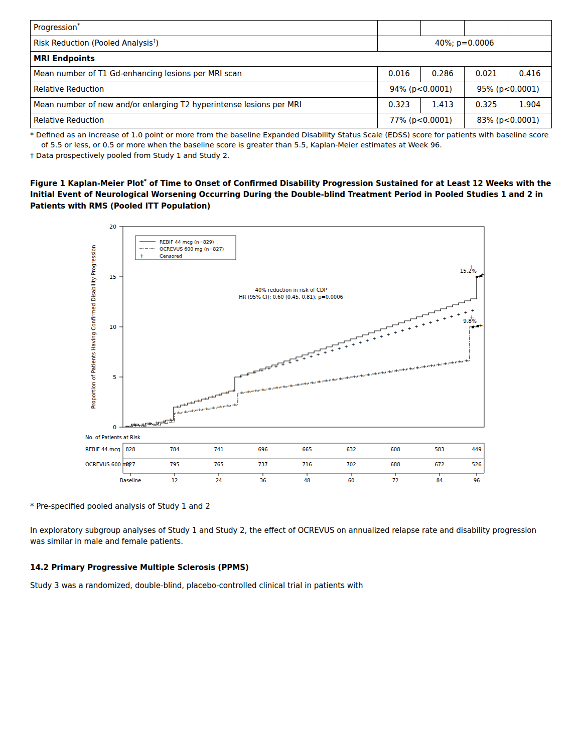| Progression * | | | | |
| Risk Reduction (Pooled Analysis † ) | 40%; p=0.0006 |
| MRI Endpoints |
| Mean number of T1 Gd-enhancing lesions per MRI scan | 0.016 | 0.286 | 0.021 | 0.416 |
| Relative Reduction | 94% (p<0.0001) | 95% (p<0.0001) |
| Mean number of new and/or enlarging T2 hyperintense lesions per MRI | 0.323 | 1.413 | 0.325 | 1.904 |
| Relative Reduction | 77% (p<0.0001) | 83% (p<0.0001) |
* Defined as an increase of 1.0 point or more from the baseline Expanded Disability Status Scale (EDSS) score for patients with baseline score of 5.5 or less, or 0.5 or more when the baseline score is greater than 5.5, Kaplan-Meier estimates at Week 96.
† Data prospectively pooled from Study 1 and Study 2.
Figure 1 Kaplan-Meier Plot* of Time to Onset of Confirmed Disability Progression Sustained for at Least 12 Weeks with the Initial Event of Neurological Worsening Occurring During the Double-blind Treatment Period in Pooled Studies 1 and 2 in Patients with RMS (Pooled ITT Population)
20 15 10 5 0 Proportion of Patients Having Confirmed Disability Progression REBIF 44 mcg (n=829) OCREVUS 600 mg (n=827) + Censored 40% reduction in risk of CDP HR (95% CI): 0.60 (0.45, 0.81); p=0.0006 15.2% 9.8% + + + + + + + + + + + + + + + + + + + + + + + + + + + + + + + + + + + + + + + + + + + + + + + + + + + + + + + + + + + + + + + + + + + + + + + + + + + + + + + + + + + + + + + + + + + + + + + + + + + + + + + No. of Patients at Risk REBIF 44 mcg OCREVUS 600 mg 828 784 741 696 665 632 608 583 449 827 795 765 737 716 702 688 672 526 Baseline 12 24 36 48 60 72 84 96
* Pre-specified pooled analysis of Study 1 and 2
In exploratory subgroup analyses of Study 1 and Study 2, the effect of OCREVUS on annualized relapse rate and disability progression was similar in male and female patients.
14.2 Primary Progressive Multiple Sclerosis (PPMS)
Study 3 was a randomized, double-blind, placebo-controlled clinical trial in patients with